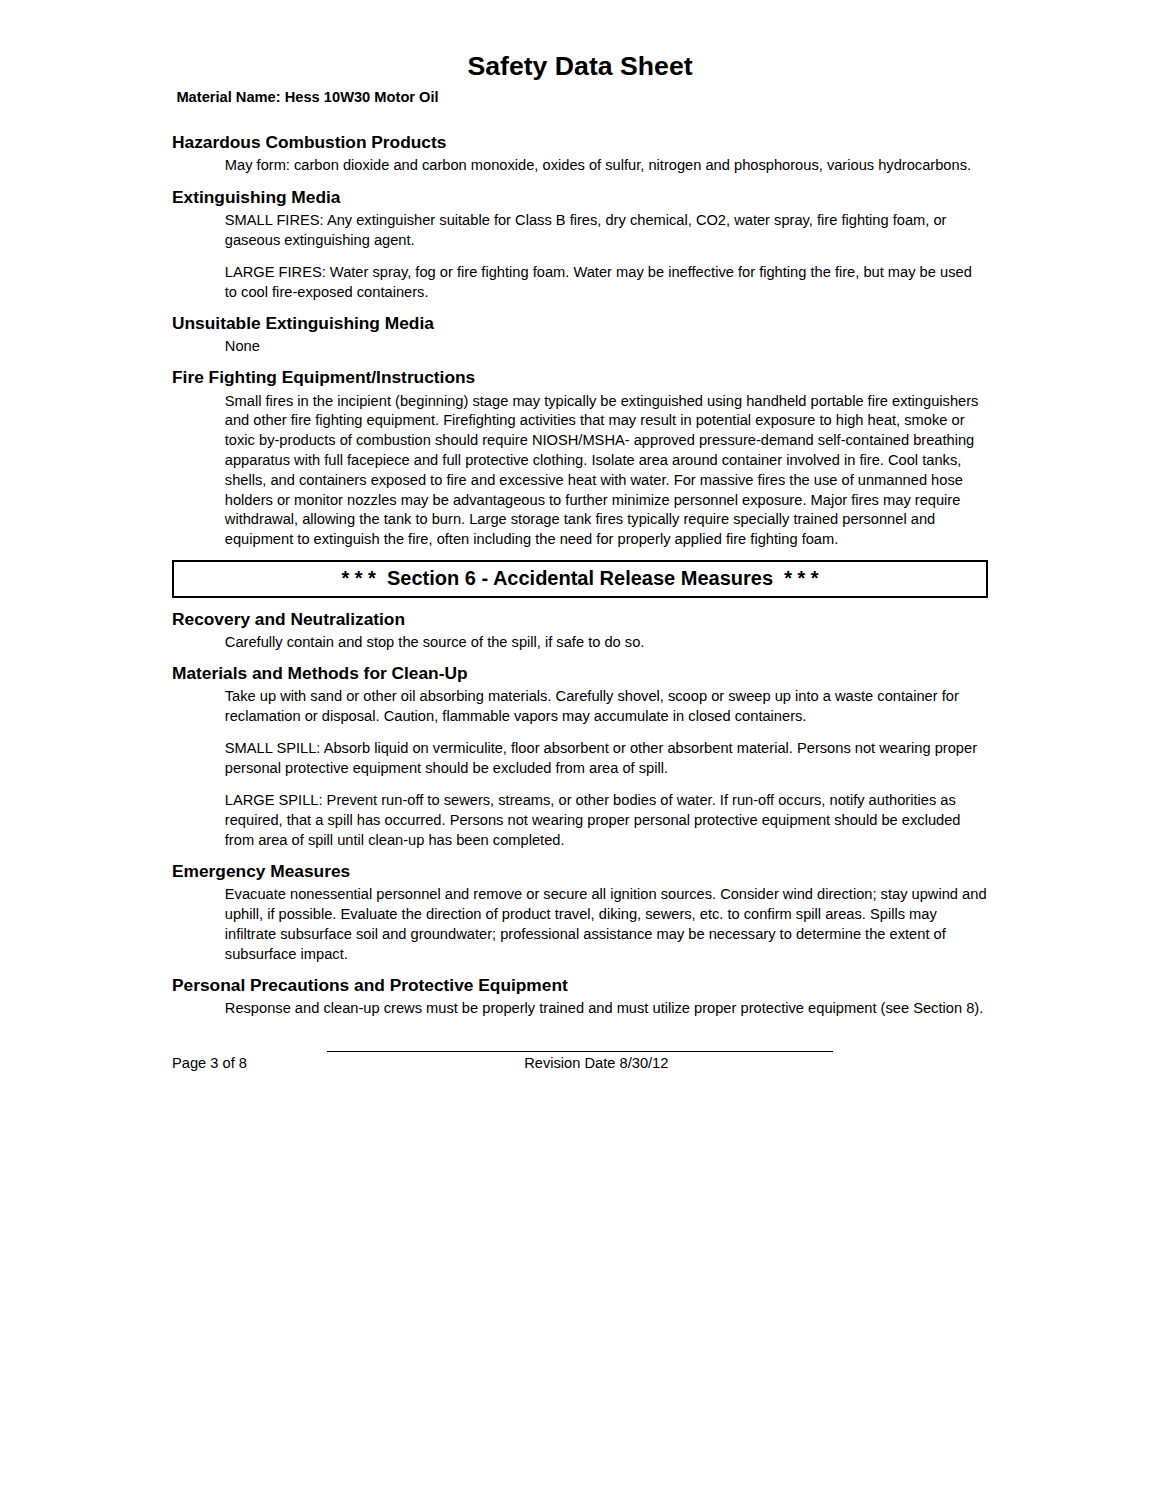Safety Data Sheet
Material Name: Hess 10W30 Motor Oil
Hazardous Combustion Products
May form: carbon dioxide and carbon monoxide, oxides of sulfur, nitrogen and phosphorous, various hydrocarbons.
Extinguishing Media
SMALL FIRES: Any extinguisher suitable for Class B fires, dry chemical, CO2, water spray, fire fighting foam, or gaseous extinguishing agent.
LARGE FIRES: Water spray, fog or fire fighting foam. Water may be ineffective for fighting the fire, but may be used to cool fire-exposed containers.
Unsuitable Extinguishing Media
None
Fire Fighting Equipment/Instructions
Small fires in the incipient (beginning) stage may typically be extinguished using handheld portable fire extinguishers and other fire fighting equipment. Firefighting activities that may result in potential exposure to high heat, smoke or toxic by-products of combustion should require NIOSH/MSHA- approved pressure-demand self-contained breathing apparatus with full facepiece and full protective clothing. Isolate area around container involved in fire. Cool tanks, shells, and containers exposed to fire and excessive heat with water. For massive fires the use of unmanned hose holders or monitor nozzles may be advantageous to further minimize personnel exposure. Major fires may require withdrawal, allowing the tank to burn. Large storage tank fires typically require specially trained personnel and equipment to extinguish the fire, often including the need for properly applied fire fighting foam.
* * * Section 6 - Accidental Release Measures * * *
Recovery and Neutralization
Carefully contain and stop the source of the spill, if safe to do so.
Materials and Methods for Clean-Up
Take up with sand or other oil absorbing materials. Carefully shovel, scoop or sweep up into a waste container for reclamation or disposal. Caution, flammable vapors may accumulate in closed containers.
SMALL SPILL: Absorb liquid on vermiculite, floor absorbent or other absorbent material. Persons not wearing proper personal protective equipment should be excluded from area of spill.
LARGE SPILL: Prevent run-off to sewers, streams, or other bodies of water. If run-off occurs, notify authorities as required, that a spill has occurred. Persons not wearing proper personal protective equipment should be excluded from area of spill until clean-up has been completed.
Emergency Measures
Evacuate nonessential personnel and remove or secure all ignition sources. Consider wind direction; stay upwind and uphill, if possible. Evaluate the direction of product travel, diking, sewers, etc. to confirm spill areas. Spills may infiltrate subsurface soil and groundwater; professional assistance may be necessary to determine the extent of subsurface impact.
Personal Precautions and Protective Equipment
Response and clean-up crews must be properly trained and must utilize proper protective equipment (see Section 8).
Page 3 of 8 Revision Date 8/30/12